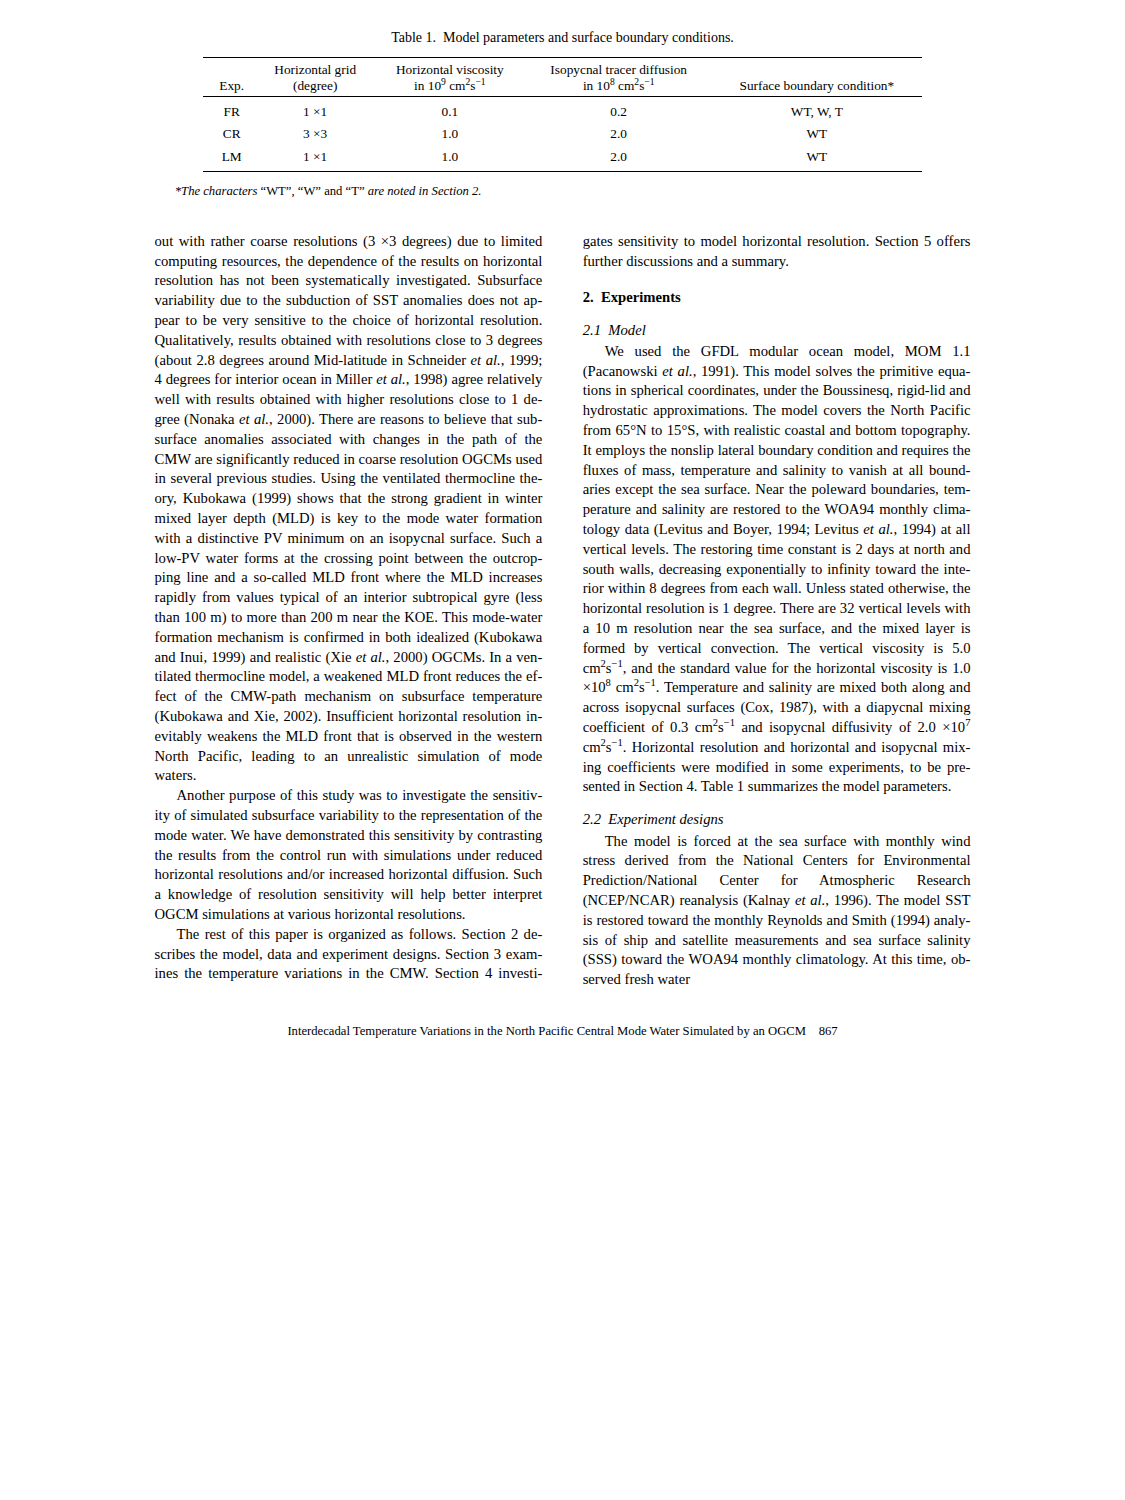Table 1. Model parameters and surface boundary conditions.
| Exp. | Horizontal grid (degree) | Horizontal viscosity in 10 9 cm 2 s −1 | Isopycnal tracer diffusion in 10 8 cm 2 s −1 | Surface boundary condition* |
| --- | --- | --- | --- | --- |
| FR | 1 ×1 | 0.1 | 0.2 | WT, W, T |
| CR | 3 ×3 | 1.0 | 2.0 | WT |
| LM | 1 ×1 | 1.0 | 2.0 | WT |
*The characters “WT”, “W” and “T” are noted in Section 2.
out with rather coarse resolutions (3 ×3 degrees) due to limited computing resources, the dependence of the results on horizontal resolution has not been systematically investigated. Subsurface variability due to the subduction of SST anomalies does not appear to be very sensitive to the choice of horizontal resolution. Qualitatively, results obtained with resolutions close to 3 degrees (about 2.8 degrees around Mid-latitude in Schneider et al., 1999; 4 degrees for interior ocean in Miller et al., 1998) agree relatively well with results obtained with higher resolutions close to 1 degree (Nonaka et al., 2000). There are reasons to believe that subsurface anomalies associated with changes in the path of the CMW are significantly reduced in coarse resolution OGCMs used in several previous studies. Using the ventilated thermocline theory, Kubokawa (1999) shows that the strong gradient in winter mixed layer depth (MLD) is key to the mode water formation with a distinctive PV minimum on an isopycnal surface. Such a low-PV water forms at the crossing point between the outcropping line and a so-called MLD front where the MLD increases rapidly from values typical of an interior subtropical gyre (less than 100 m) to more than 200 m near the KOE. This mode-water formation mechanism is confirmed in both idealized (Kubokawa and Inui, 1999) and realistic (Xie et al., 2000) OGCMs. In a ventilated thermocline model, a weakened MLD front reduces the effect of the CMW-path mechanism on subsurface temperature (Kubokawa and Xie, 2002). Insufficient horizontal resolution inevitably weakens the MLD front that is observed in the western North Pacific, leading to an unrealistic simulation of mode waters.
Another purpose of this study was to investigate the sensitivity of simulated subsurface variability to the representation of the mode water. We have demonstrated this sensitivity by contrasting the results from the control run with simulations under reduced horizontal resolutions and/or increased horizontal diffusion. Such a knowledge of resolution sensitivity will help better interpret OGCM simulations at various horizontal resolutions.
The rest of this paper is organized as follows. Section 2 describes the model, data and experiment designs. Section 3 examines the temperature variations in the CMW. Section 4 investigates sensitivity to model horizontal resolution. Section 5 offers further discussions and a summary.
2. Experiments
2.1 Model
We used the GFDL modular ocean model, MOM 1.1 (Pacanowski et al., 1991). This model solves the primitive equations in spherical coordinates, under the Boussinesq, rigid-lid and hydrostatic approximations. The model covers the North Pacific from 65°N to 15°S, with realistic coastal and bottom topography. It employs the nonslip lateral boundary condition and requires the fluxes of mass, temperature and salinity to vanish at all boundaries except the sea surface. Near the poleward boundaries, temperature and salinity are restored to the WOA94 monthly climatology data (Levitus and Boyer, 1994; Levitus et al., 1994) at all vertical levels. The restoring time constant is 2 days at north and south walls, decreasing exponentially to infinity toward the interior within 8 degrees from each wall. Unless stated otherwise, the horizontal resolution is 1 degree. There are 32 vertical levels with a 10 m resolution near the sea surface, and the mixed layer is formed by vertical convection. The vertical viscosity is 5.0 cm2s−1, and the standard value for the horizontal viscosity is 1.0 ×108 cm2s−1. Temperature and salinity are mixed both along and across isopycnal surfaces (Cox, 1987), with a diapycnal mixing coefficient of 0.3 cm2s−1 and isopycnal diffusivity of 2.0 ×107 cm2s−1. Horizontal resolution and horizontal and isopycnal mixing coefficients were modified in some experiments, to be presented in Section 4. Table 1 summarizes the model parameters.
2.2 Experiment designs
The model is forced at the sea surface with monthly wind stress derived from the National Centers for Environmental Prediction/National Center for Atmospheric Research (NCEP/NCAR) reanalysis (Kalnay et al., 1996). The model SST is restored toward the monthly Reynolds and Smith (1994) analysis of ship and satellite measurements and sea surface salinity (SSS) toward the WOA94 monthly climatology. At this time, observed fresh water
Interdecadal Temperature Variations in the North Pacific Central Mode Water Simulated by an OGCM 867